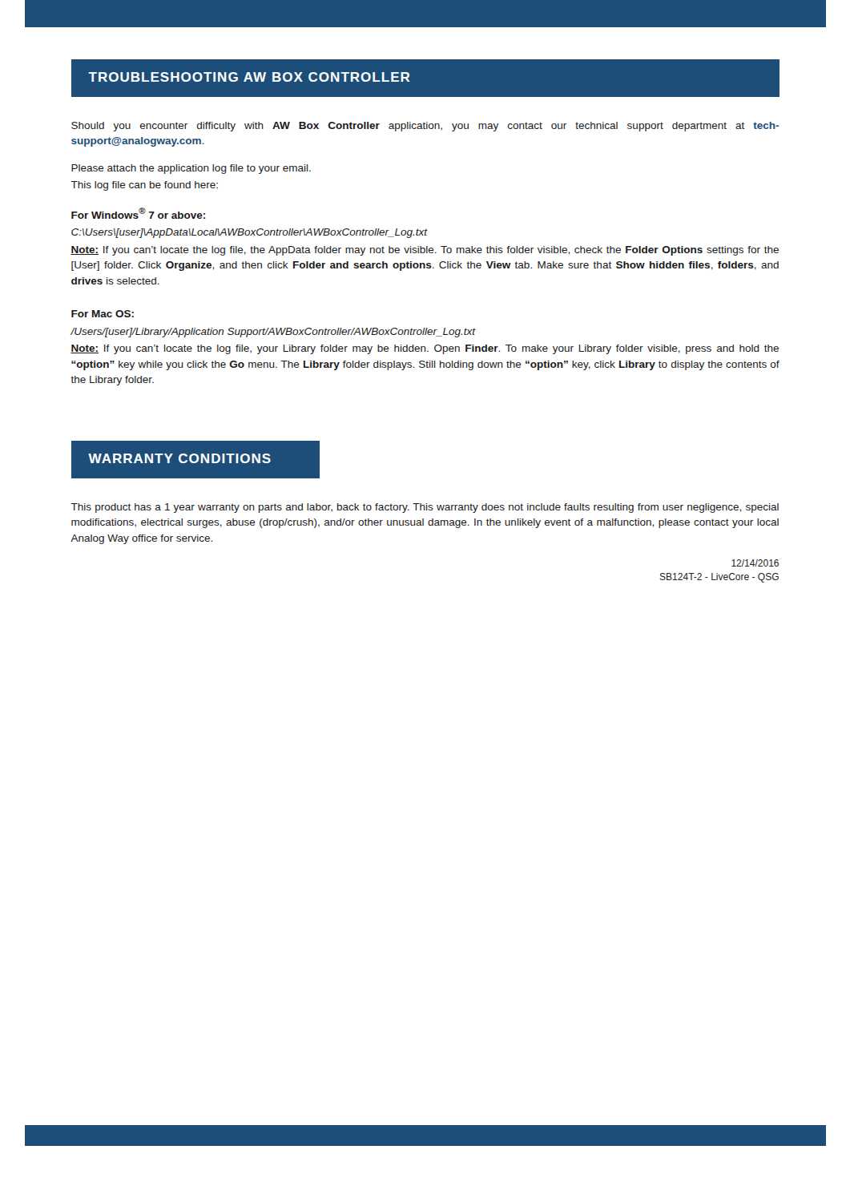TROUBLESHOOTING AW BOX CONTROLLER
Should you encounter difficulty with AW Box Controller application, you may contact our technical support department at tech-support@analogway.com.
Please attach the application log file to your email.
This log file can be found here:
For Windows® 7 or above:
C:\Users\[user]\AppData\Local\AWBoxController\AWBoxController_Log.txt
Note: If you can’t locate the log file, the AppData folder may not be visible. To make this folder visible, check the Folder Options settings for the [User] folder. Click Organize, and then click Folder and search options. Click the View tab. Make sure that Show hidden files, folders, and drives is selected.
For Mac OS:
/Users/[user]/Library/Application Support/AWBoxController/AWBoxController_Log.txt
Note: If you can’t locate the log file, your Library folder may be hidden. Open Finder. To make your Library folder visible, press and hold the “option” key while you click the Go menu. The Library folder displays. Still holding down the “option” key, click Library to display the contents of the Library folder.
WARRANTY CONDITIONS
This product has a 1 year warranty on parts and labor, back to factory. This warranty does not include faults resulting from user negligence, special modifications, electrical surges, abuse (drop/crush), and/or other unusual damage. In the unlikely event of a malfunction, please contact your local Analog Way office for service.
12/14/2016
SB124T-2 - LiveCore - QSG